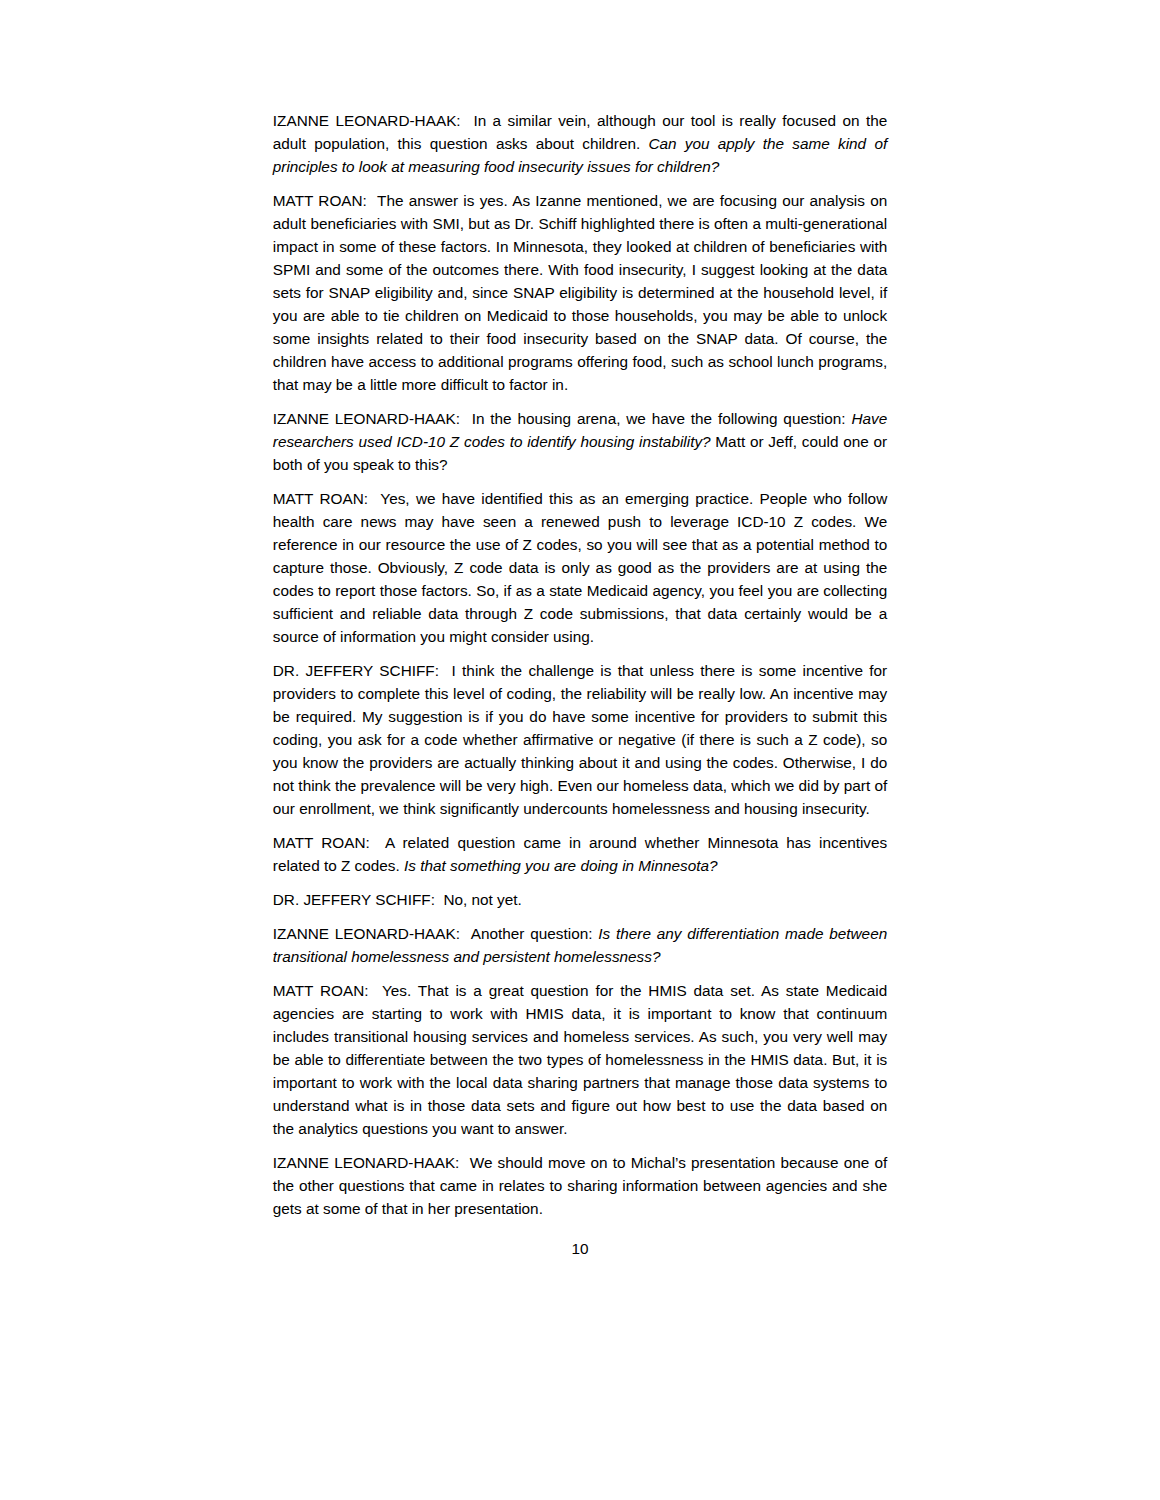IZANNE LEONARD-HAAK: In a similar vein, although our tool is really focused on the adult population, this question asks about children. Can you apply the same kind of principles to look at measuring food insecurity issues for children?
MATT ROAN: The answer is yes. As Izanne mentioned, we are focusing our analysis on adult beneficiaries with SMI, but as Dr. Schiff highlighted there is often a multi-generational impact in some of these factors. In Minnesota, they looked at children of beneficiaries with SPMI and some of the outcomes there. With food insecurity, I suggest looking at the data sets for SNAP eligibility and, since SNAP eligibility is determined at the household level, if you are able to tie children on Medicaid to those households, you may be able to unlock some insights related to their food insecurity based on the SNAP data. Of course, the children have access to additional programs offering food, such as school lunch programs, that may be a little more difficult to factor in.
IZANNE LEONARD-HAAK: In the housing arena, we have the following question: Have researchers used ICD-10 Z codes to identify housing instability? Matt or Jeff, could one or both of you speak to this?
MATT ROAN: Yes, we have identified this as an emerging practice. People who follow health care news may have seen a renewed push to leverage ICD-10 Z codes. We reference in our resource the use of Z codes, so you will see that as a potential method to capture those. Obviously, Z code data is only as good as the providers are at using the codes to report those factors. So, if as a state Medicaid agency, you feel you are collecting sufficient and reliable data through Z code submissions, that data certainly would be a source of information you might consider using.
DR. JEFFERY SCHIFF: I think the challenge is that unless there is some incentive for providers to complete this level of coding, the reliability will be really low. An incentive may be required. My suggestion is if you do have some incentive for providers to submit this coding, you ask for a code whether affirmative or negative (if there is such a Z code), so you know the providers are actually thinking about it and using the codes. Otherwise, I do not think the prevalence will be very high. Even our homeless data, which we did by part of our enrollment, we think significantly undercounts homelessness and housing insecurity.
MATT ROAN: A related question came in around whether Minnesota has incentives related to Z codes. Is that something you are doing in Minnesota?
DR. JEFFERY SCHIFF: No, not yet.
IZANNE LEONARD-HAAK: Another question: Is there any differentiation made between transitional homelessness and persistent homelessness?
MATT ROAN: Yes. That is a great question for the HMIS data set. As state Medicaid agencies are starting to work with HMIS data, it is important to know that continuum includes transitional housing services and homeless services. As such, you very well may be able to differentiate between the two types of homelessness in the HMIS data. But, it is important to work with the local data sharing partners that manage those data systems to understand what is in those data sets and figure out how best to use the data based on the analytics questions you want to answer.
IZANNE LEONARD-HAAK: We should move on to Michal’s presentation because one of the other questions that came in relates to sharing information between agencies and she gets at some of that in her presentation.
10